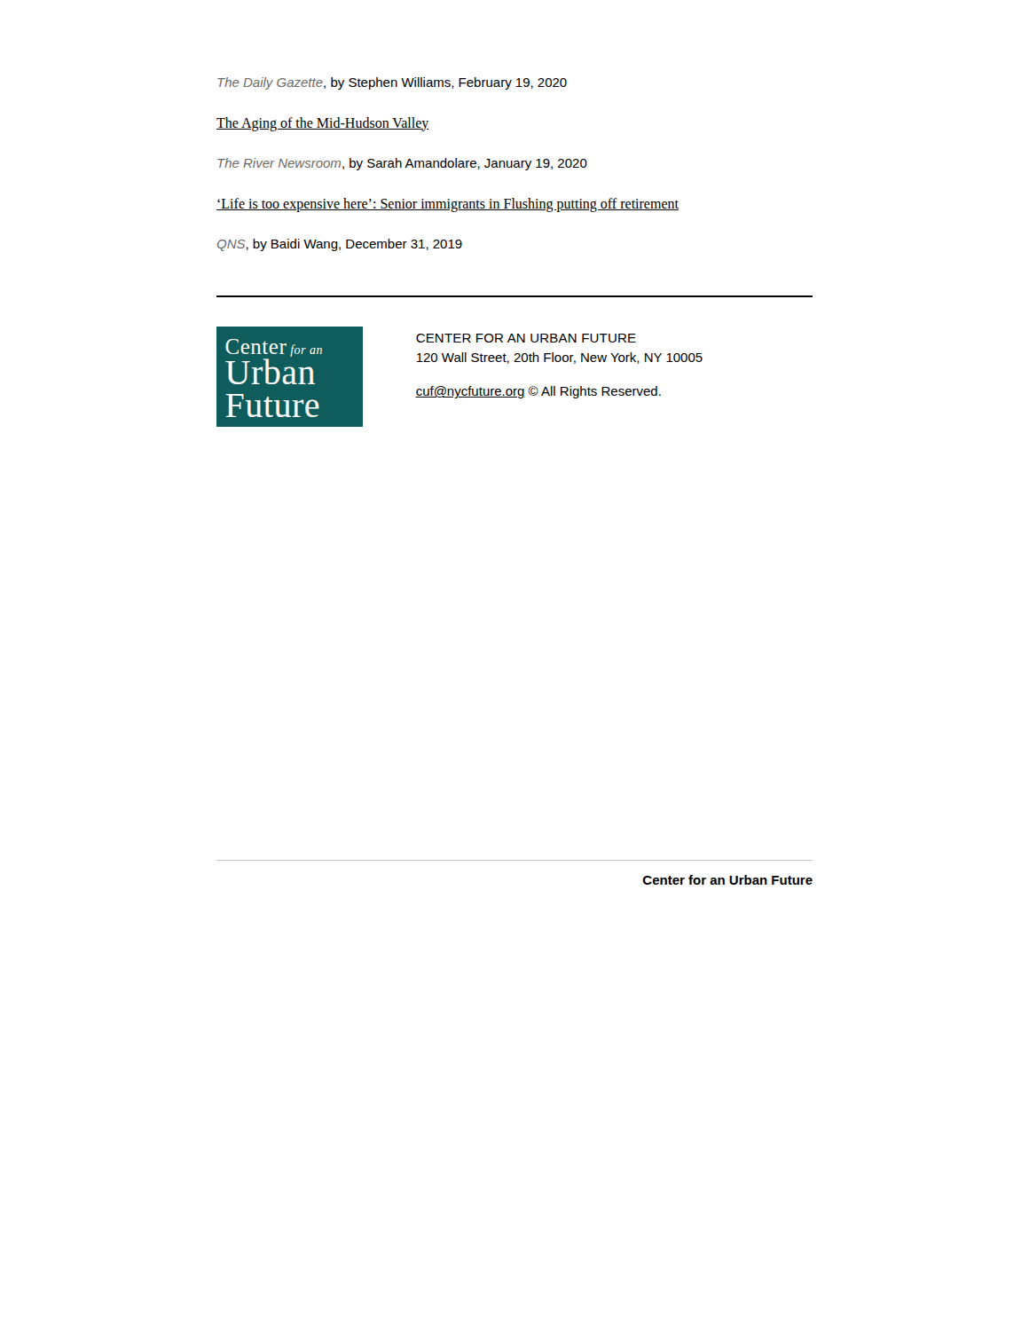The Daily Gazette, by Stephen Williams, February 19, 2020
The Aging of the Mid-Hudson Valley
The River Newsroom, by Sarah Amandolare, January 19, 2020
‘Life is too expensive here’: Senior immigrants in Flushing putting off retirement
QNS, by Baidi Wang, December 31, 2019
Center for an
Urban
Future
CENTER FOR AN URBAN FUTURE
120 Wall Street, 20th Floor, New York, NY 10005
cuf@nycfuture.org © All Rights Reserved.
Center for an Urban Future